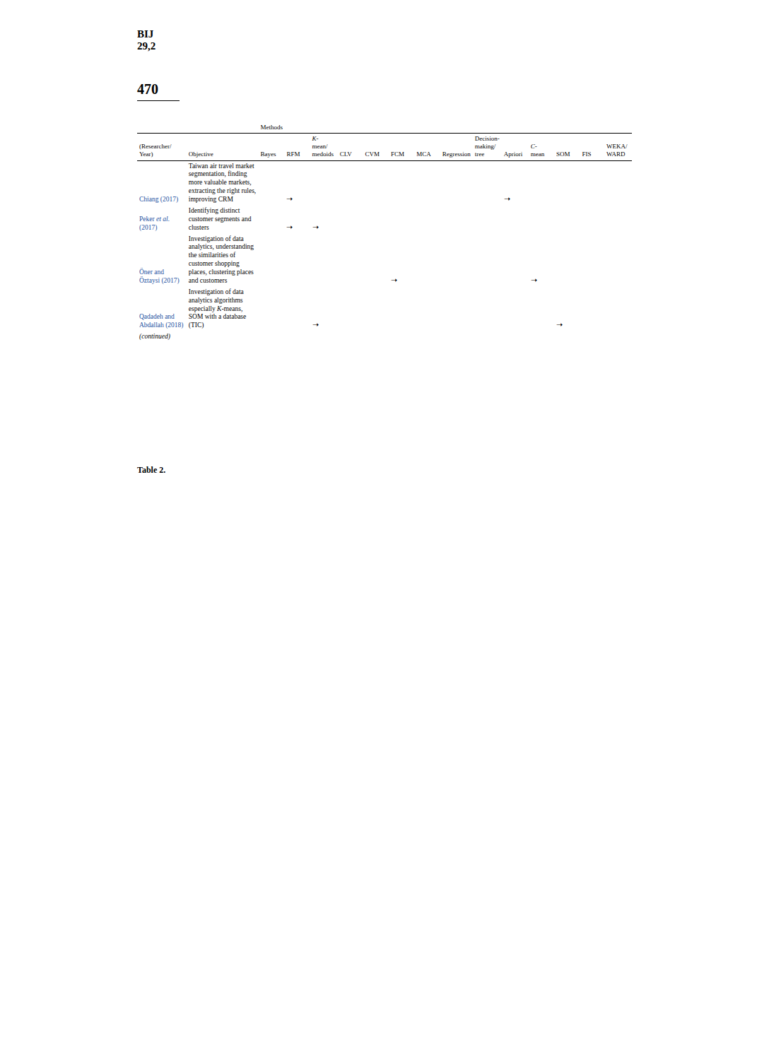BIJ
29,2
470
Table 2.
| | | Methods |
| --- | --- | --- |
| (Researcher/ Year) | Objective | Bayes | RFM | K - mean/ medoids | CLV | CVM | FCM | MCA | Regression | Decision- making/ tree | Apriori | C - mean | SOM | FIS | WEKA/ WARD |
| Chiang (2017) | Taiwan air travel market segmentation, finding more valuable markets, extracting the right rules, improving CRM | | ➝ | | | | | | | | ➝ | | | | |
| Peker et al. (2017) | Identifying distinct customer segments and clusters | | ➝ | ➝ | | | | | | | | | | | |
| Öner and Öztaysi (2017) | Investigation of data analytics, understanding the similarities of customer shopping places, clustering places and customers | | | | | | ➝ | | | | | ➝ | | | |
| Qadadeh and Abdallah (2018) | Investigation of data analytics algorithms especially K -means, SOM with a database (TIC) | | | ➝ | | | | | | | | | ➝ | | |
| ( continued ) |